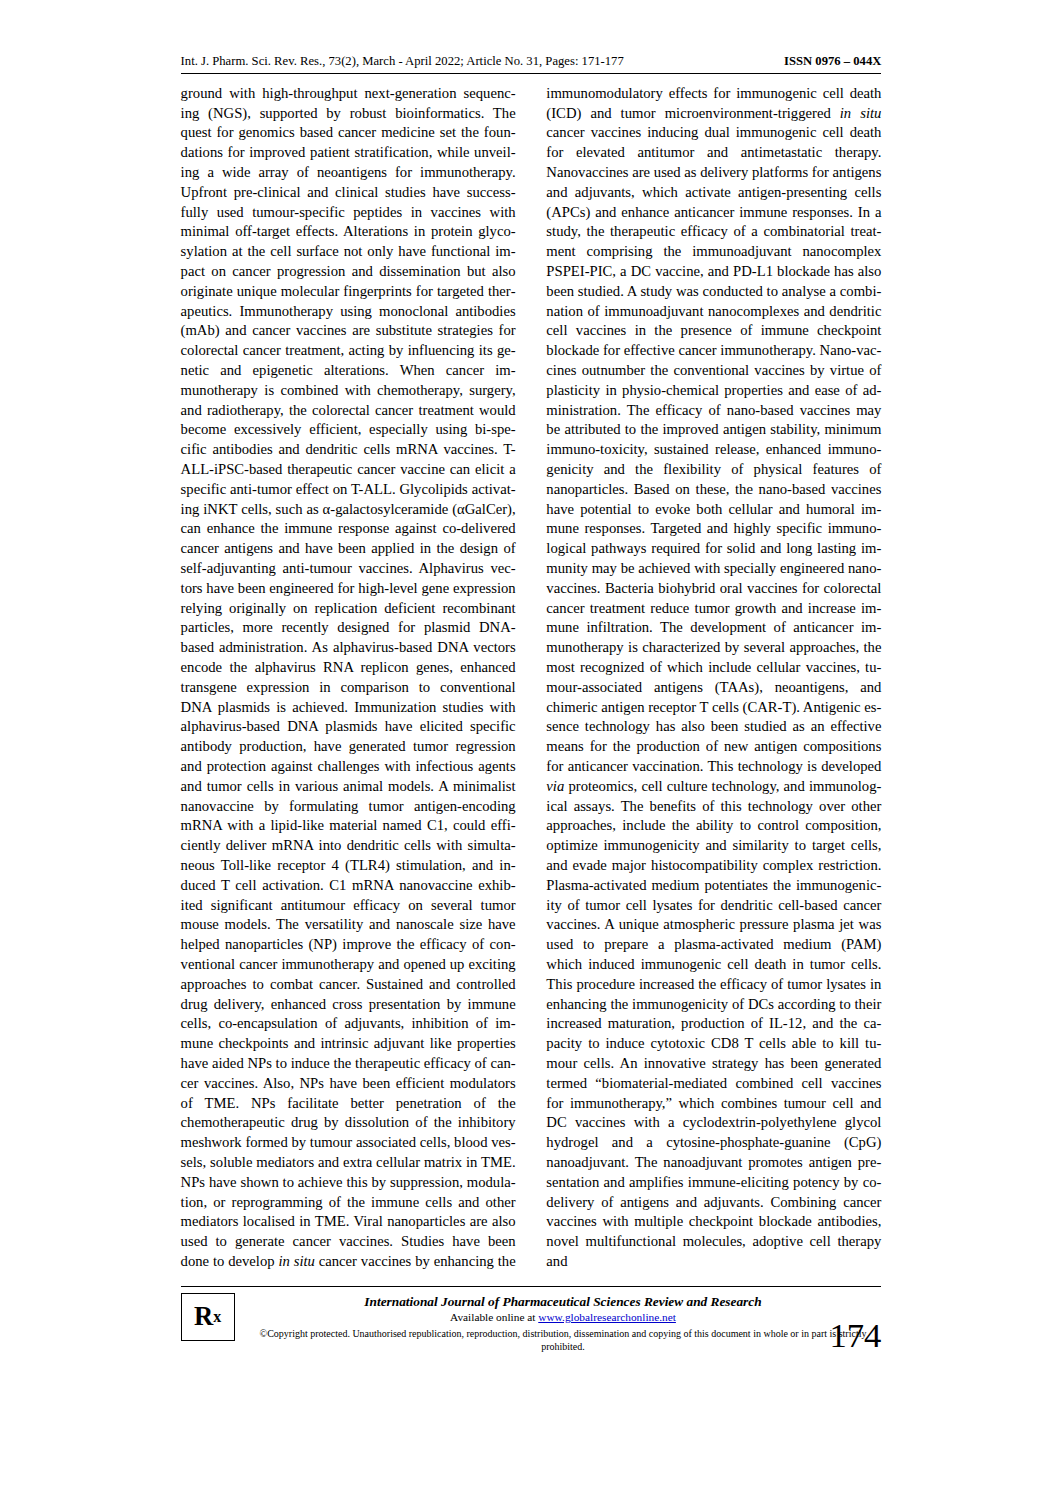Int. J. Pharm. Sci. Rev. Res., 73(2), March - April 2022; Article No. 31, Pages: 171-177
ISSN 0976 – 044X
ground with high-throughput next-generation sequencing (NGS), supported by robust bioinformatics. The quest for genomics based cancer medicine set the foundations for improved patient stratification, while unveiling a wide array of neoantigens for immunotherapy. Upfront pre-clinical and clinical studies have successfully used tumour-specific peptides in vaccines with minimal off-target effects. Alterations in protein glycosylation at the cell surface not only have functional impact on cancer progression and dissemination but also originate unique molecular fingerprints for targeted therapeutics. Immunotherapy using monoclonal antibodies (mAb) and cancer vaccines are substitute strategies for colorectal cancer treatment, acting by influencing its genetic and epigenetic alterations. When cancer immunotherapy is combined with chemotherapy, surgery, and radiotherapy, the colorectal cancer treatment would become excessively efficient, especially using bi-specific antibodies and dendritic cells mRNA vaccines. T-ALL-iPSC-based therapeutic cancer vaccine can elicit a specific anti-tumor effect on T-ALL. Glycolipids activating iNKT cells, such as α-galactosylceramide (αGalCer), can enhance the immune response against co-delivered cancer antigens and have been applied in the design of self-adjuvanting anti-tumour vaccines. Alphavirus vectors have been engineered for high-level gene expression relying originally on replication deficient recombinant particles, more recently designed for plasmid DNA-based administration. As alphavirus-based DNA vectors encode the alphavirus RNA replicon genes, enhanced transgene expression in comparison to conventional DNA plasmids is achieved. Immunization studies with alphavirus-based DNA plasmids have elicited specific antibody production, have generated tumor regression and protection against challenges with infectious agents and tumor cells in various animal models. A minimalist nanovaccine by formulating tumor antigen-encoding mRNA with a lipid-like material named C1, could efficiently deliver mRNA into dendritic cells with simultaneous Toll-like receptor 4 (TLR4) stimulation, and induced T cell activation. C1 mRNA nanovaccine exhibited significant antitumour efficacy on several tumor mouse models. The versatility and nanoscale size have helped nanoparticles (NP) improve the efficacy of conventional cancer immunotherapy and opened up exciting approaches to combat cancer. Sustained and controlled drug delivery, enhanced cross presentation by immune cells, co-encapsulation of adjuvants, inhibition of immune checkpoints and intrinsic adjuvant like properties have aided NPs to induce the therapeutic efficacy of cancer vaccines. Also, NPs have been efficient modulators of TME. NPs facilitate better penetration of the chemotherapeutic drug by dissolution of the inhibitory meshwork formed by tumour associated cells, blood vessels, soluble mediators and extra cellular matrix in TME. NPs have shown to achieve this by suppression, modulation, or reprogramming of the immune cells and other mediators localised in TME. Viral nanoparticles are also used to generate cancer vaccines. Studies have been done to develop in situ cancer vaccines by enhancing the immunomodulatory effects for immunogenic cell death (ICD) and tumor microenvironment-triggered in situ cancer vaccines inducing dual immunogenic cell death for elevated antitumor and antimetastatic therapy. Nanovaccines are used as delivery platforms for antigens and adjuvants, which activate antigen-presenting cells (APCs) and enhance anticancer immune responses. In a study, the therapeutic efficacy of a combinatorial treatment comprising the immunoadjuvant nanocomplex PSPEI-PIC, a DC vaccine, and PD-L1 blockade has also been studied. A study was conducted to analyse a combination of immunoadjuvant nanocomplexes and dendritic cell vaccines in the presence of immune checkpoint blockade for effective cancer immunotherapy. Nano-vaccines outnumber the conventional vaccines by virtue of plasticity in physio-chemical properties and ease of administration. The efficacy of nano-based vaccines may be attributed to the improved antigen stability, minimum immuno-toxicity, sustained release, enhanced immunogenicity and the flexibility of physical features of nanoparticles. Based on these, the nano-based vaccines have potential to evoke both cellular and humoral immune responses. Targeted and highly specific immunological pathways required for solid and long lasting immunity may be achieved with specially engineered nano-vaccines. Bacteria biohybrid oral vaccines for colorectal cancer treatment reduce tumor growth and increase immune infiltration. The development of anticancer immunotherapy is characterized by several approaches, the most recognized of which include cellular vaccines, tumour-associated antigens (TAAs), neoantigens, and chimeric antigen receptor T cells (CAR-T). Antigenic essence technology has also been studied as an effective means for the production of new antigen compositions for anticancer vaccination. This technology is developed via proteomics, cell culture technology, and immunological assays. The benefits of this technology over other approaches, include the ability to control composition, optimize immunogenicity and similarity to target cells, and evade major histocompatibility complex restriction. Plasma-activated medium potentiates the immunogenicity of tumor cell lysates for dendritic cell-based cancer vaccines. A unique atmospheric pressure plasma jet was used to prepare a plasma-activated medium (PAM) which induced immunogenic cell death in tumor cells. This procedure increased the efficacy of tumor lysates in enhancing the immunogenicity of DCs according to their increased maturation, production of IL-12, and the capacity to induce cytotoxic CD8 T cells able to kill tumour cells. An innovative strategy has been generated termed “biomaterial-mediated combined cell vaccines for immunotherapy,” which combines tumour cell and DC vaccines with a cyclodextrin-polyethylene glycol hydrogel and a cytosine-phosphate-guanine (CpG) nanoadjuvant. The nanoadjuvant promotes antigen presentation and amplifies immune-eliciting potency by co-delivery of antigens and adjuvants. Combining cancer vaccines with multiple checkpoint blockade antibodies, novel multifunctional molecules, adoptive cell therapy and
Rx
International Journal of Pharmaceutical Sciences Review and Research
Available online at www.globalresearchonline.net
©Copyright protected. Unauthorised republication, reproduction, distribution, dissemination and copying of this document in whole or in part is strictly prohibited.
174